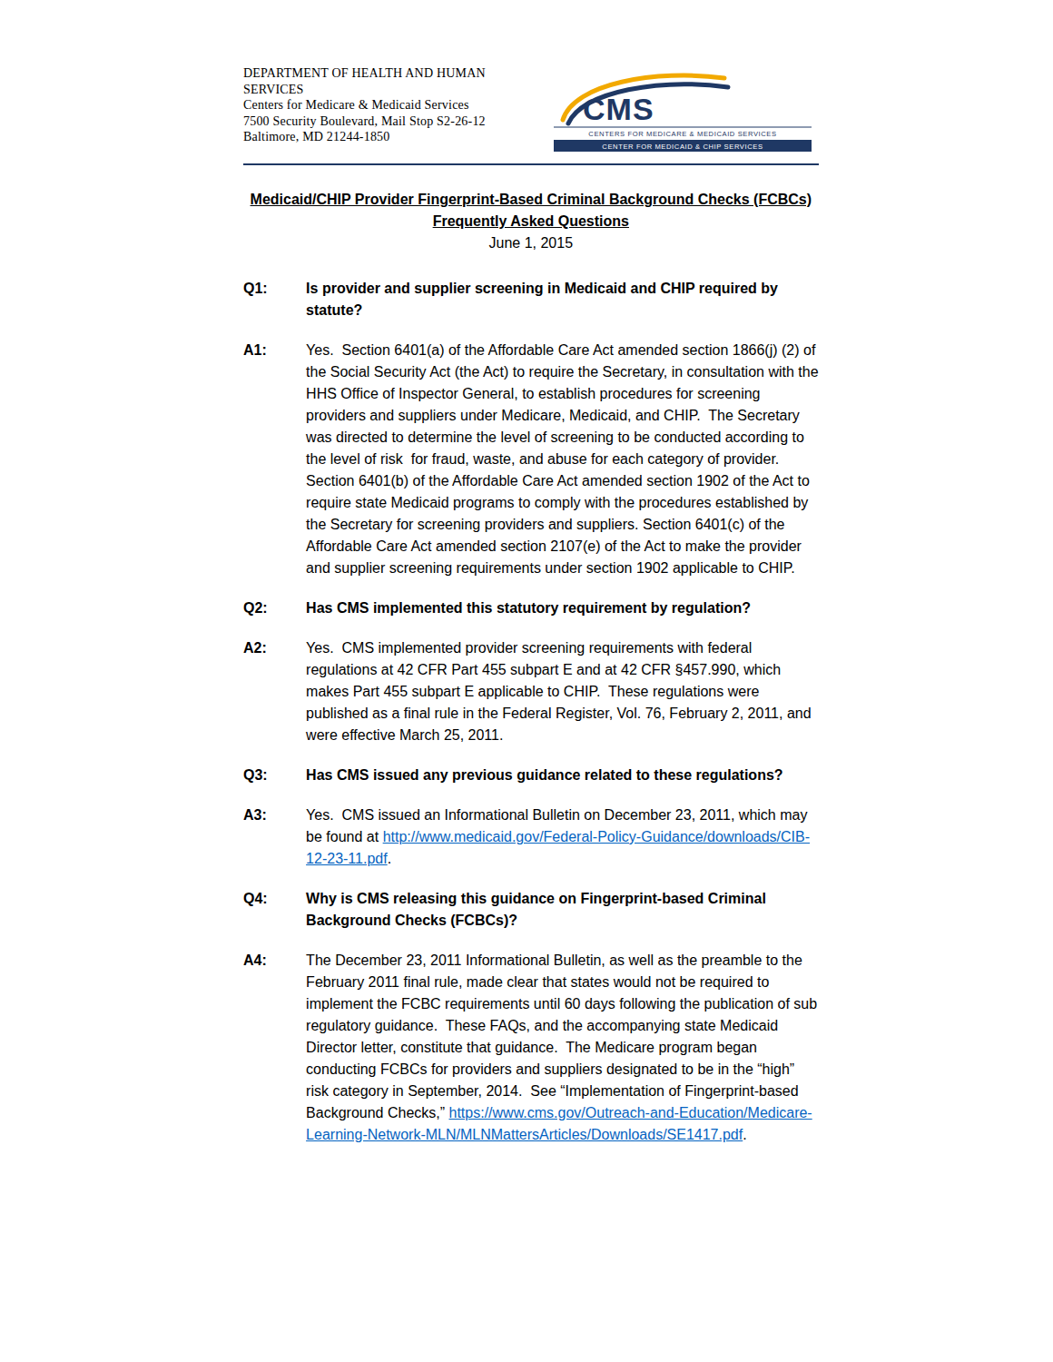DEPARTMENT OF HEALTH AND HUMAN SERVICES
Centers for Medicare & Medicaid Services
7500 Security Boulevard, Mail Stop S2-26-12
Baltimore, MD 21244-1850
CMS Center for Medicaid & CHIP Services logo CMS CENTERS FOR MEDICARE & MEDICAID SERVICES CENTER FOR MEDICAID & CHIP SERVICES
Medicaid/CHIP Provider Fingerprint-Based Criminal Background Checks (FCBCs)
Frequently Asked Questions
June 1, 2015
Q1:
Is provider and supplier screening in Medicaid and CHIP required by statute?
A1:
Yes. Section 6401(a) of the Affordable Care Act amended section 1866(j) (2) of the Social Security Act (the Act) to require the Secretary, in consultation with the HHS Office of Inspector General, to establish procedures for screening providers and suppliers under Medicare, Medicaid, and CHIP. The Secretary was directed to determine the level of screening to be conducted according to the level of risk for fraud, waste, and abuse for each category of provider. Section 6401(b) of the Affordable Care Act amended section 1902 of the Act to require state Medicaid programs to comply with the procedures established by the Secretary for screening providers and suppliers. Section 6401(c) of the Affordable Care Act amended section 2107(e) of the Act to make the provider and supplier screening requirements under section 1902 applicable to CHIP.
Q2:
Has CMS implemented this statutory requirement by regulation?
A2:
Yes. CMS implemented provider screening requirements with federal regulations at 42 CFR Part 455 subpart E and at 42 CFR §457.990, which makes Part 455 subpart E applicable to CHIP. These regulations were published as a final rule in the Federal Register, Vol. 76, February 2, 2011, and were effective March 25, 2011.
Q3:
Has CMS issued any previous guidance related to these regulations?
A3:
Yes. CMS issued an Informational Bulletin on December 23, 2011, which may be found at http://www.medicaid.gov/Federal-Policy-Guidance/downloads/CIB-12-23-11.pdf.
Q4:
Why is CMS releasing this guidance on Fingerprint-based Criminal Background Checks (FCBCs)?
A4:
The December 23, 2011 Informational Bulletin, as well as the preamble to the February 2011 final rule, made clear that states would not be required to implement the FCBC requirements until 60 days following the publication of sub regulatory guidance. These FAQs, and the accompanying state Medicaid Director letter, constitute that guidance. The Medicare program began conducting FCBCs for providers and suppliers designated to be in the “high” risk category in September, 2014. See “Implementation of Fingerprint-based Background Checks,” https://www.cms.gov/Outreach-and-Education/Medicare-Learning-Network-MLN/MLNMattersArticles/Downloads/SE1417.pdf.